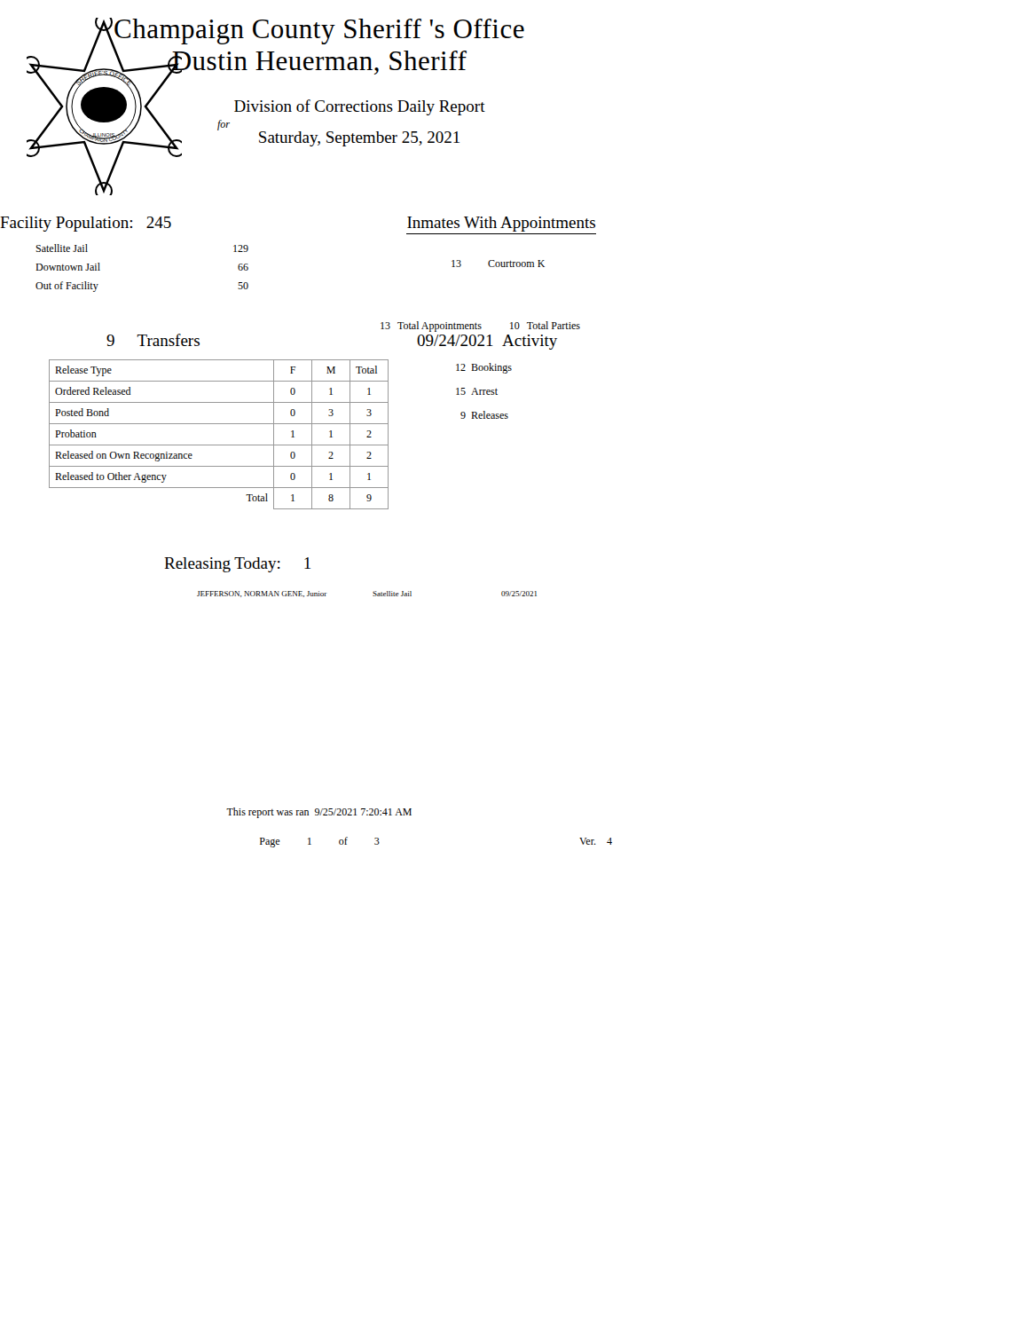SHERIFF'S OFFICE CHAMPAIGN COUNTY ILLINOIS
Champaign County Sheriff 's Office
Dustin Heuerman, Sheriff
Division of Corrections Daily Report
for
Saturday, September 25, 2021
Facility Population: 245
| Satellite Jail | 129 |
| Downtown Jail | 66 |
| Out of Facility | 50 |
Inmates With Appointments
13 Courtroom K
13 Total Appointments 10 Total Parties
9 Transfers
| Release Type | F | M | Total |
| --- | --- | --- | --- |
| Ordered Released | 0 | 1 | 1 |
| Posted Bond | 0 | 3 | 3 |
| Probation | 1 | 1 | 2 |
| Released on Own Recognizance | 0 | 2 | 2 |
| Released to Other Agency | 0 | 1 | 1 |
| Total | 1 | 8 | 9 |
09/24/2021 Activity
12 Bookings
15 Arrest
9 Releases
Releasing Today:1
JEFFERSON, NORMAN GENE, Junior Satellite Jail 09/25/2021
This report was ran 9/25/2021 7:20:41 AM
Page 1 of 3
Ver.4